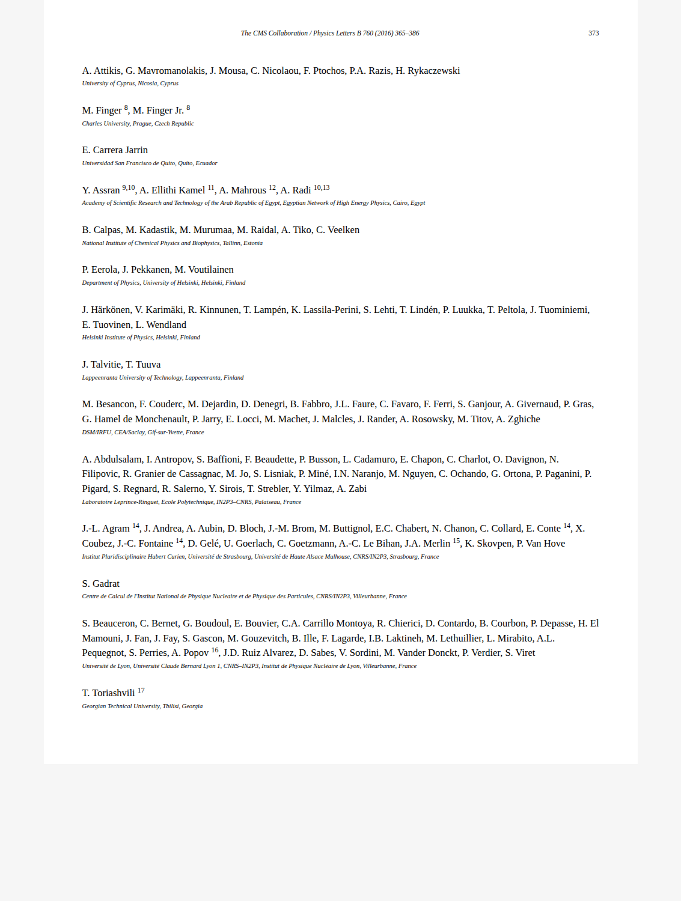The CMS Collaboration / Physics Letters B 760 (2016) 365–386
373
A. Attikis, G. Mavromanolakis, J. Mousa, C. Nicolaou, F. Ptochos, P.A. Razis, H. Rykaczewski
University of Cyprus, Nicosia, Cyprus
M. Finger 8, M. Finger Jr. 8
Charles University, Prague, Czech Republic
E. Carrera Jarrin
Universidad San Francisco de Quito, Quito, Ecuador
Y. Assran 9,10, A. Ellithi Kamel 11, A. Mahrous 12, A. Radi 10,13
Academy of Scientific Research and Technology of the Arab Republic of Egypt, Egyptian Network of High Energy Physics, Cairo, Egypt
B. Calpas, M. Kadastik, M. Murumaa, M. Raidal, A. Tiko, C. Veelken
National Institute of Chemical Physics and Biophysics, Tallinn, Estonia
P. Eerola, J. Pekkanen, M. Voutilainen
Department of Physics, University of Helsinki, Helsinki, Finland
J. Härkönen, V. Karimäki, R. Kinnunen, T. Lampén, K. Lassila-Perini, S. Lehti, T. Lindén, P. Luukka, T. Peltola, J. Tuominiemi, E. Tuovinen, L. Wendland
Helsinki Institute of Physics, Helsinki, Finland
J. Talvitie, T. Tuuva
Lappeenranta University of Technology, Lappeenranta, Finland
M. Besancon, F. Couderc, M. Dejardin, D. Denegri, B. Fabbro, J.L. Faure, C. Favaro, F. Ferri, S. Ganjour, A. Givernaud, P. Gras, G. Hamel de Monchenault, P. Jarry, E. Locci, M. Machet, J. Malcles, J. Rander, A. Rosowsky, M. Titov, A. Zghiche
DSM/IRFU, CEA/Saclay, Gif-sur-Yvette, France
A. Abdulsalam, I. Antropov, S. Baffioni, F. Beaudette, P. Busson, L. Cadamuro, E. Chapon, C. Charlot, O. Davignon, N. Filipovic, R. Granier de Cassagnac, M. Jo, S. Lisniak, P. Miné, I.N. Naranjo, M. Nguyen, C. Ochando, G. Ortona, P. Paganini, P. Pigard, S. Regnard, R. Salerno, Y. Sirois, T. Strebler, Y. Yilmaz, A. Zabi
Laboratoire Leprince-Ringuet, Ecole Polytechnique, IN2P3–CNRS, Palaiseau, France
J.-L. Agram 14, J. Andrea, A. Aubin, D. Bloch, J.-M. Brom, M. Buttignol, E.C. Chabert, N. Chanon, C. Collard, E. Conte 14, X. Coubez, J.-C. Fontaine 14, D. Gelé, U. Goerlach, C. Goetzmann, A.-C. Le Bihan, J.A. Merlin 15, K. Skovpen, P. Van Hove
Institut Pluridisciplinaire Hubert Curien, Université de Strasbourg, Université de Haute Alsace Mulhouse, CNRS/IN2P3, Strasbourg, France
S. Gadrat
Centre de Calcul de l'Institut National de Physique Nucleaire et de Physique des Particules, CNRS/IN2P3, Villeurbanne, France
S. Beauceron, C. Bernet, G. Boudoul, E. Bouvier, C.A. Carrillo Montoya, R. Chierici, D. Contardo, B. Courbon, P. Depasse, H. El Mamouni, J. Fan, J. Fay, S. Gascon, M. Gouzevitch, B. Ille, F. Lagarde, I.B. Laktineh, M. Lethuillier, L. Mirabito, A.L. Pequegnot, S. Perries, A. Popov 16, J.D. Ruiz Alvarez, D. Sabes, V. Sordini, M. Vander Donckt, P. Verdier, S. Viret
Université de Lyon, Université Claude Bernard Lyon 1, CNRS–IN2P3, Institut de Physique Nucléaire de Lyon, Villeurbanne, France
T. Toriashvili 17
Georgian Technical University, Tbilisi, Georgia